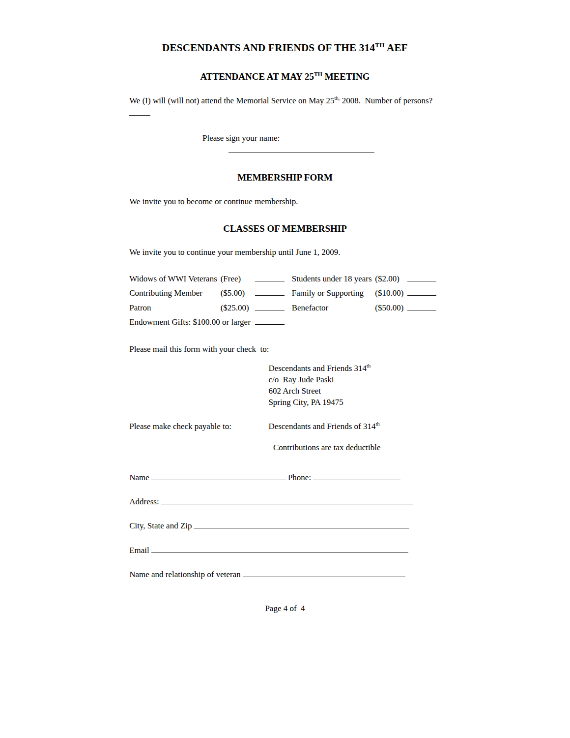DESCENDANTS AND FRIENDS OF THE 314TH AEF
ATTENDANCE AT MAY 25TH MEETING
We (I) will (will not) attend the Memorial Service on May 25th, 2008. Number of persons?
Please sign your name:
MEMBERSHIP FORM
We invite you to become or continue membership.
CLASSES OF MEMBERSHIP
We invite you to continue your membership until June 1, 2009.
| Widows of WWI Veterans | (Free) | | | Students under 18 years | ($2.00) | |
| Contributing Member | ($5.00) | | | Family or Supporting | ($10.00) | |
| Patron | ($25.00) | | | Benefactor | ($50.00) | |
| Endowment Gifts: $100.00 or larger | | | |
Please mail this form with your check to:
Descendants and Friends 314th
c/o Ray Jude Paski
602 Arch Street
Spring City, PA 19475
Please make check payable to:
Descendants and Friends of 314th
Contributions are tax deductible
Name Phone:
Address:
City, State and Zip
Email
Name and relationship of veteran
Page 4 of 4